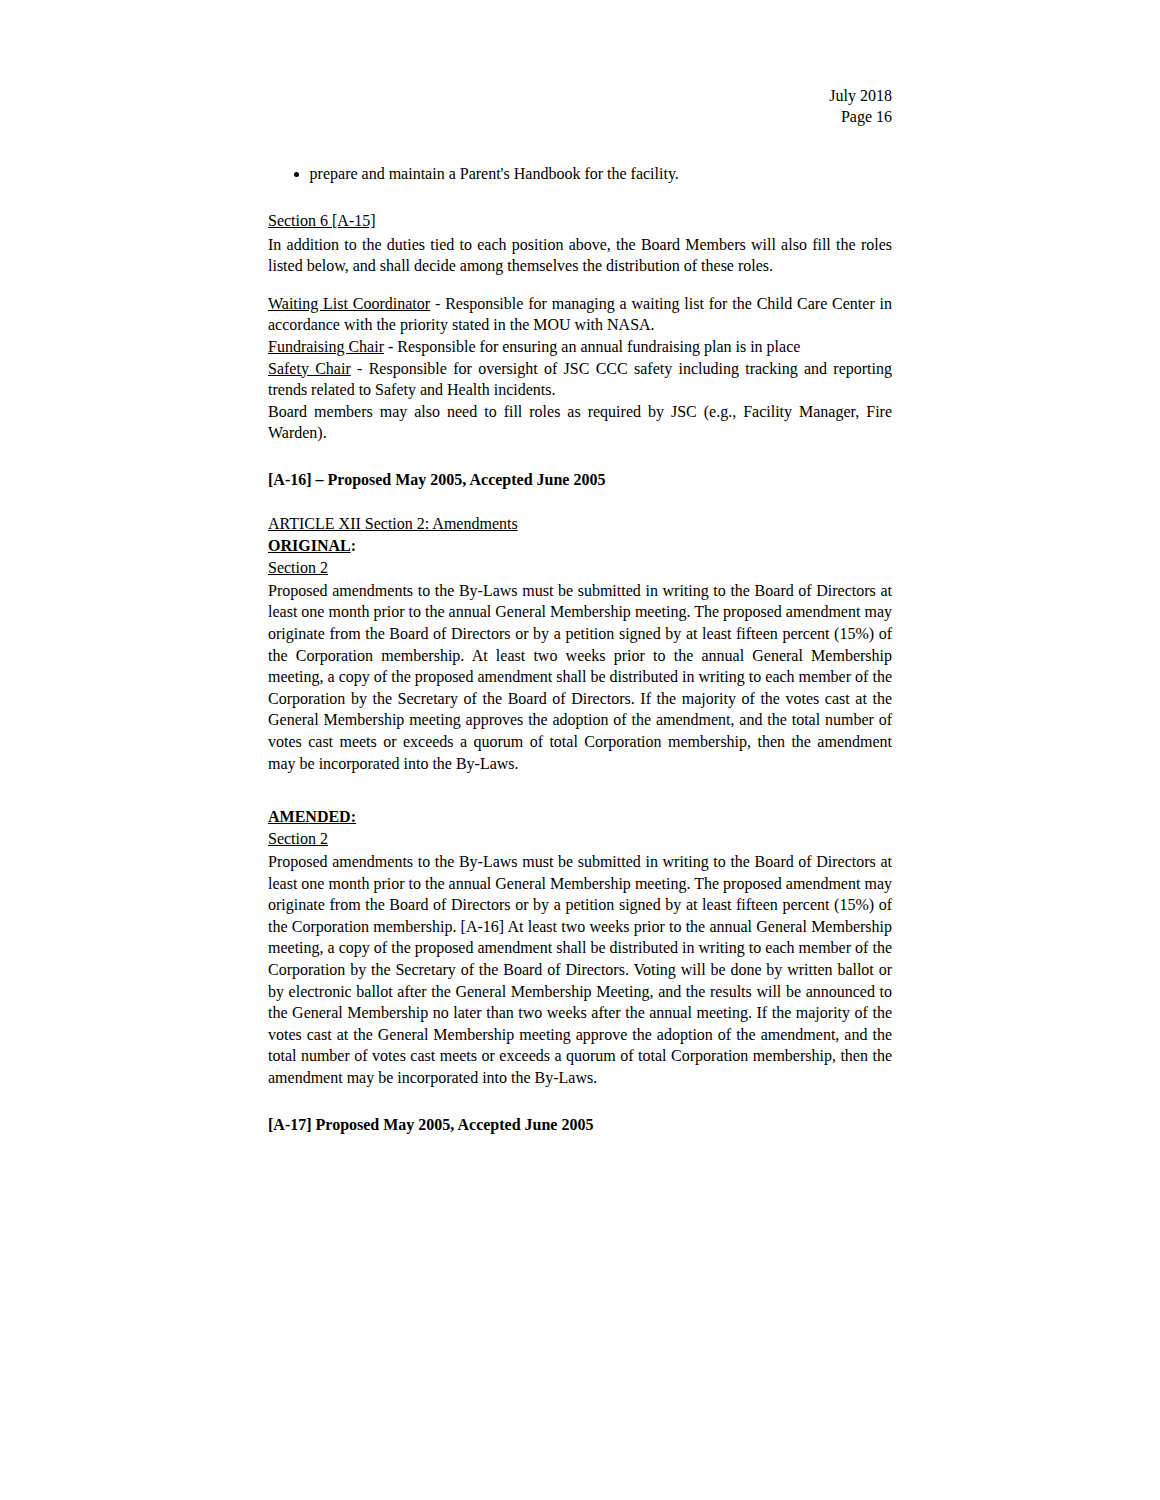July 2018
Page 16
prepare and maintain a Parent's Handbook for the facility.
Section 6 [A-15]
In addition to the duties tied to each position above, the Board Members will also fill the roles listed below, and shall decide among themselves the distribution of these roles.
Waiting List Coordinator - Responsible for managing a waiting list for the Child Care Center in accordance with the priority stated in the MOU with NASA.
Fundraising Chair - Responsible for ensuring an annual fundraising plan is in place
Safety Chair - Responsible for oversight of JSC CCC safety including tracking and reporting trends related to Safety and Health incidents.
Board members may also need to fill roles as required by JSC (e.g., Facility Manager, Fire Warden).
[A-16] – Proposed May 2005, Accepted June 2005
ARTICLE XII Section 2: Amendments
ORIGINAL:
Section 2
Proposed amendments to the By-Laws must be submitted in writing to the Board of Directors at least one month prior to the annual General Membership meeting. The proposed amendment may originate from the Board of Directors or by a petition signed by at least fifteen percent (15%) of the Corporation membership. At least two weeks prior to the annual General Membership meeting, a copy of the proposed amendment shall be distributed in writing to each member of the Corporation by the Secretary of the Board of Directors. If the majority of the votes cast at the General Membership meeting approves the adoption of the amendment, and the total number of votes cast meets or exceeds a quorum of total Corporation membership, then the amendment may be incorporated into the By-Laws.
AMENDED:
Section 2
Proposed amendments to the By-Laws must be submitted in writing to the Board of Directors at least one month prior to the annual General Membership meeting. The proposed amendment may originate from the Board of Directors or by a petition signed by at least fifteen percent (15%) of the Corporation membership. [A-16] At least two weeks prior to the annual General Membership meeting, a copy of the proposed amendment shall be distributed in writing to each member of the Corporation by the Secretary of the Board of Directors. Voting will be done by written ballot or by electronic ballot after the General Membership Meeting, and the results will be announced to the General Membership no later than two weeks after the annual meeting. If the majority of the votes cast at the General Membership meeting approve the adoption of the amendment, and the total number of votes cast meets or exceeds a quorum of total Corporation membership, then the amendment may be incorporated into the By-Laws.
[A-17] Proposed May 2005, Accepted June 2005